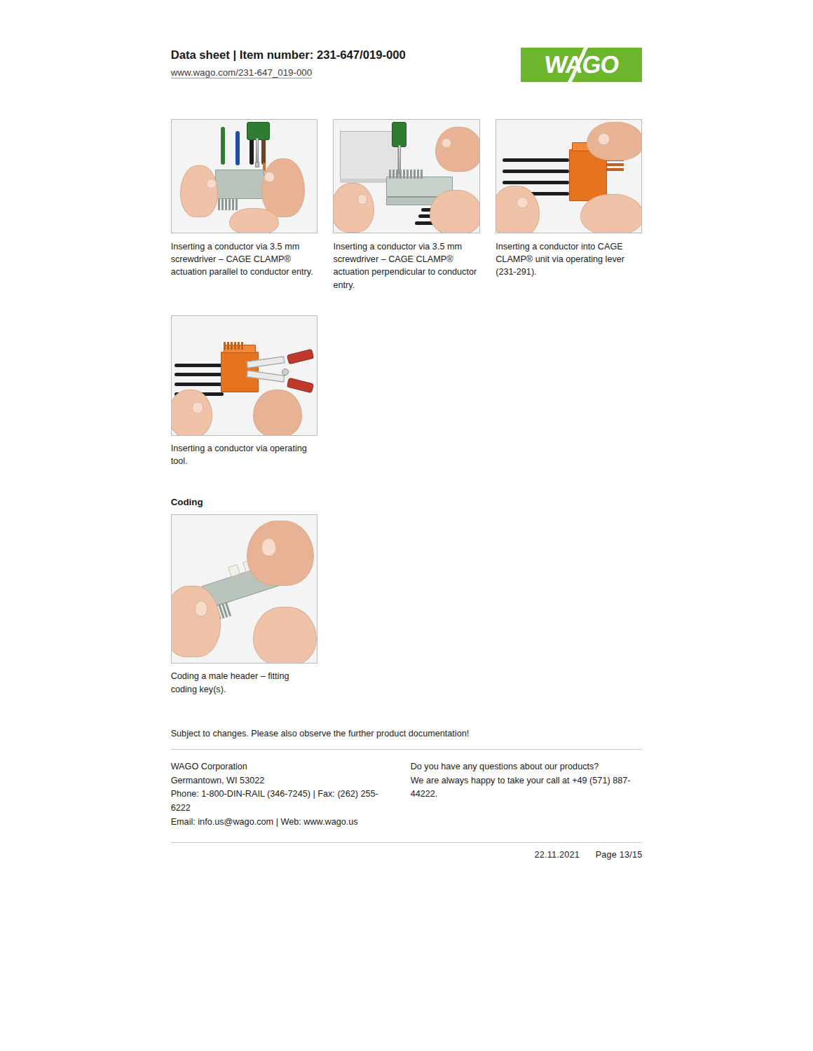Data sheet | Item number: 231-647/019-000
www.wago.com/231-647_019-000
WAGO
Inserting a conductor via 3.5 mm screwdriver – CAGE CLAMP® actuation parallel to conductor entry.
Inserting a conductor via 3.5 mm screwdriver – CAGE CLAMP® actuation perpendicular to conductor entry.
Inserting a conductor into CAGE CLAMP® unit via operating lever (231-291).
Inserting a conductor via operating tool.
Coding
Coding a male header – fitting coding key(s).
Subject to changes. Please also observe the further product documentation!
WAGO Corporation
Germantown, WI 53022
Phone: 1-800-DIN-RAIL (346-7245) | Fax: (262) 255-6222
Email: info.us@wago.com | Web: www.wago.us
Do you have any questions about our products?
We are always happy to take your call at +49 (571) 887-44222.
22.11.2021 Page 13/15